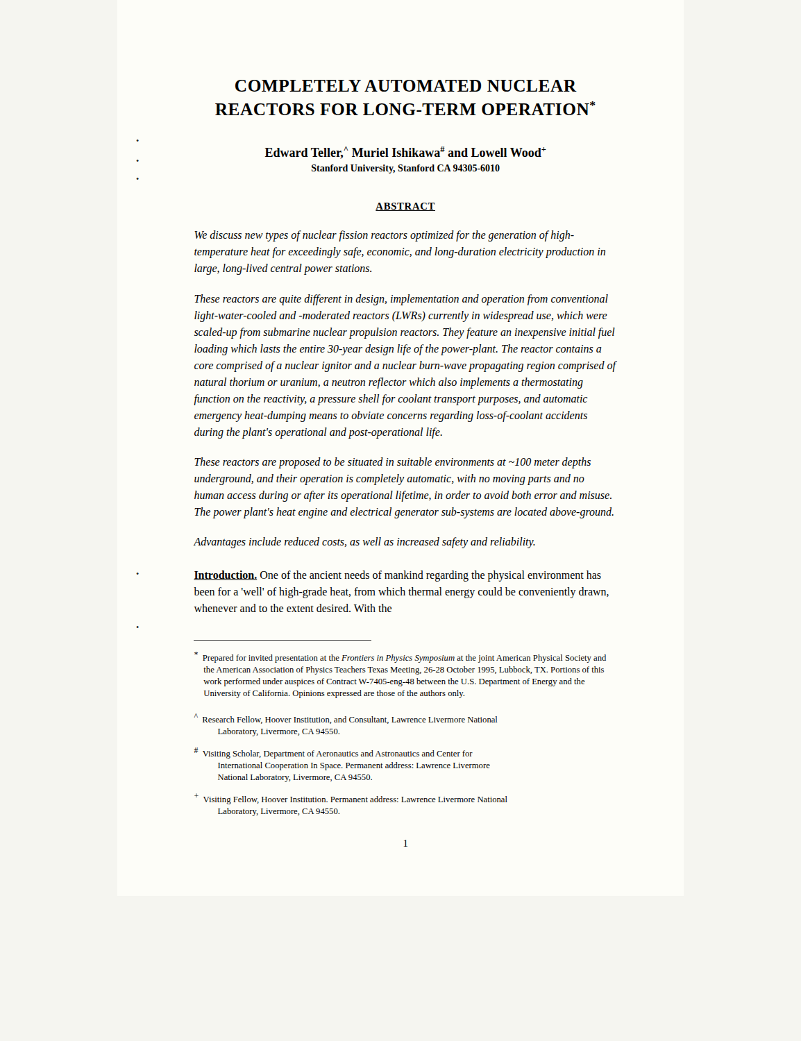•
•
•
•
•
COMPLETELY AUTOMATED NUCLEAR
REACTORS FOR LONG-TERM OPERATION*
Edward Teller,^ Muriel Ishikawa# and Lowell Wood+
Stanford University, Stanford CA 94305-6010
ABSTRACT
We discuss new types of nuclear fission reactors optimized for the generation of high-temperature heat for exceedingly safe, economic, and long-duration electricity production in large, long-lived central power stations.
These reactors are quite different in design, implementation and operation from conventional light-water-cooled and -moderated reactors (LWRs) currently in widespread use, which were scaled-up from submarine nuclear propulsion reactors. They feature an inexpensive initial fuel loading which lasts the entire 30-year design life of the power-plant. The reactor contains a core comprised of a nuclear ignitor and a nuclear burn-wave propagating region comprised of natural thorium or uranium, a neutron reflector which also implements a thermostating function on the reactivity, a pressure shell for coolant transport purposes, and automatic emergency heat-dumping means to obviate concerns regarding loss-of-coolant accidents during the plant's operational and post-operational life.
These reactors are proposed to be situated in suitable environments at ~100 meter depths underground, and their operation is completely automatic, with no moving parts and no human access during or after its operational lifetime, in order to avoid both error and misuse. The power plant's heat engine and electrical generator sub-systems are located above-ground.
Advantages include reduced costs, as well as increased safety and reliability.
Introduction. One of the ancient needs of mankind regarding the physical environment has been for a 'well' of high-grade heat, from which thermal energy could be conveniently drawn, whenever and to the extent desired. With the
* Prepared for invited presentation at the Frontiers in Physics Symposium at the joint American Physical Society and the American Association of Physics Teachers Texas Meeting, 26-28 October 1995, Lubbock, TX. Portions of this work performed under auspices of Contract W-7405-eng-48 between the U.S. Department of Energy and the University of California. Opinions expressed are those of the authors only.
^ Research Fellow, Hoover Institution, and Consultant, Lawrence Livermore National Laboratory, Livermore, CA 94550.
# Visiting Scholar, Department of Aeronautics and Astronautics and Center for International Cooperation In Space. Permanent address: Lawrence Livermore National Laboratory, Livermore, CA 94550.
+ Visiting Fellow, Hoover Institution. Permanent address: Lawrence Livermore National Laboratory, Livermore, CA 94550.
1